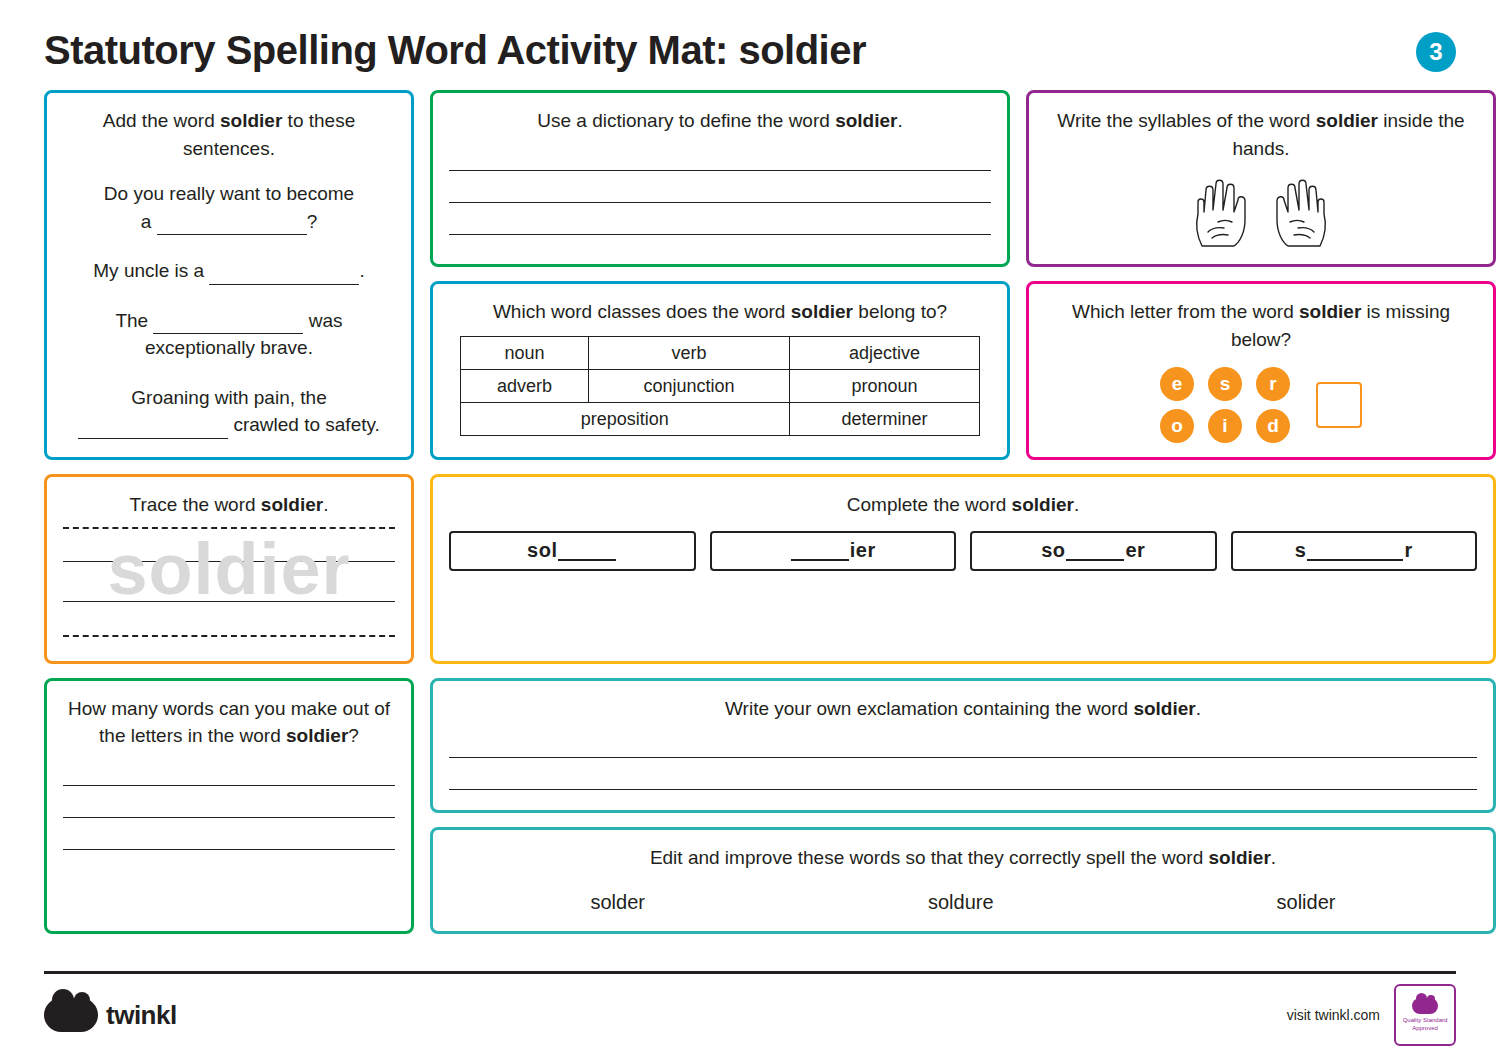Statutory Spelling Word Activity Mat: soldier
3
Use a dictionary to define the word soldier.
Add the word soldier to these sentences.
Do you really want to become
a ?
My uncle is a .
The was exceptionally brave.
Groaning with pain, the
crawled to safety.
Write the syllables of the word soldier inside the hands.
Which word classes does the word soldier belong to?
| noun | verb | adjective |
| adverb | conjunction | pronoun |
| preposition | determiner |
Which letter from the word soldier is missing below?
e
s
r
o
i
d
Trace the word soldier.
soldier
Complete the word soldier.
sol
ier
so er
s r
How many words can you make out of the letters in the word soldier?
Write your own exclamation containing the word soldier.
Edit and improve these words so that they correctly spell the word soldier.
solder soldure solider
twinkl
visit twinkl.com
Quality Standard
Approved